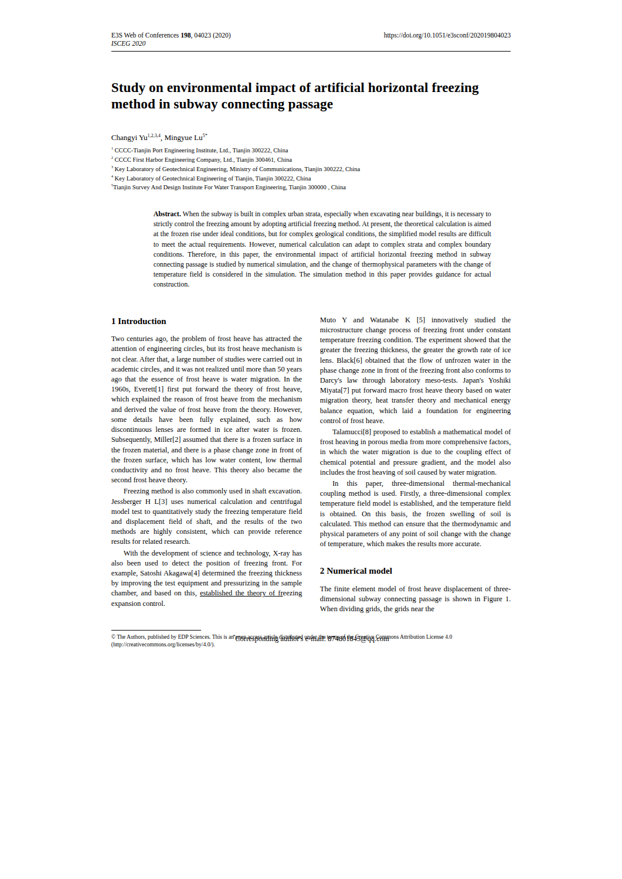E3S Web of Conferences 198, 04023 (2020)
ISCEG 2020
https://doi.org/10.1051/e3sconf/202019804023
Study on environmental impact of artificial horizontal freezing method in subway connecting passage
Changyi Yu1,2,3,4, Mingyue Lu5*
1 CCCC-Tianjin Port Engineering Institute, Ltd., Tianjin 300222, China
2 CCCC First Harbor Engineering Company, Ltd., Tianjin 300461, China
3 Key Laboratory of Geotechnical Engineering, Ministry of Communications, Tianjin 300222, China
4 Key Laboratory of Geotechnical Engineering of Tianjin, Tianjin 300222, China
5Tianjin Survey And Design Institute For Water Transport Engineering, Tianjin 300000 , China
Abstract. When the subway is built in complex urban strata, especially when excavating near buildings, it is necessary to strictly control the freezing amount by adopting artificial freezing method. At present, the theoretical calculation is aimed at the frozen rise under ideal conditions, but for complex geological conditions, the simplified model results are difficult to meet the actual requirements. However, numerical calculation can adapt to complex strata and complex boundary conditions. Therefore, in this paper, the environmental impact of artificial horizontal freezing method in subway connecting passage is studied by numerical simulation, and the change of thermophysical parameters with the change of temperature field is considered in the simulation. The simulation method in this paper provides guidance for actual construction.
1 Introduction
Two centuries ago, the problem of frost heave has attracted the attention of engineering circles, but its frost heave mechanism is not clear. After that, a large number of studies were carried out in academic circles, and it was not realized until more than 50 years ago that the essence of frost heave is water migration. In the 1960s, Everett[1] first put forward the theory of frost heave, which explained the reason of frost heave from the mechanism and derived the value of frost heave from the theory. However, some details have been fully explained, such as how discontinuous lenses are formed in ice after water is frozen. Subsequently, Miller[2] assumed that there is a frozen surface in the frozen material, and there is a phase change zone in front of the frozen surface, which has low water content, low thermal conductivity and no frost heave. This theory also became the second frost heave theory.
Freezing method is also commonly used in shaft excavation. Jessberger H L[3] uses numerical calculation and centrifugal model test to quantitatively study the freezing temperature field and displacement field of shaft, and the results of the two methods are highly consistent, which can provide reference results for related research.
With the development of science and technology, X-ray has also been used to detect the position of freezing front. For example, Satoshi Akagawa[4] determined the freezing thickness by improving the test equipment and pressurizing in the sample chamber, and based on this, established the theory of freezing expansion control.
Muto Y and Watanabe K [5] innovatively studied the microstructure change process of freezing front under constant temperature freezing condition. The experiment showed that the greater the freezing thickness, the greater the growth rate of ice lens. Black[6] obtained that the flow of unfrozen water in the phase change zone in front of the freezing front also conforms to Darcy's law through laboratory meso-tests. Japan's Yoshiki Miyata[7] put forward macro frost heave theory based on water migration theory, heat transfer theory and mechanical energy balance equation, which laid a foundation for engineering control of frost heave.
Talamucci[8] proposed to establish a mathematical model of frost heaving in porous media from more comprehensive factors, in which the water migration is due to the coupling effect of chemical potential and pressure gradient, and the model also includes the frost heaving of soil caused by water migration.
In this paper, three-dimensional thermal-mechanical coupling method is used. Firstly, a three-dimensional complex temperature field model is established, and the temperature field is obtained. On this basis, the frozen swelling of soil is calculated. This method can ensure that the thermodynamic and physical parameters of any point of soil change with the change of temperature, which makes the results more accurate.
2 Numerical model
The finite element model of frost heave displacement of three-dimensional subway connecting passage is shown in Figure 1. When dividing grids, the grids near the
*Corresponding author's e-mail: 874801845@qq.com
© The Authors, published by EDP Sciences. This is an open access article distributed under the terms of the Creative Commons Attribution License 4.0 (http://creativecommons.org/licenses/by/4.0/).